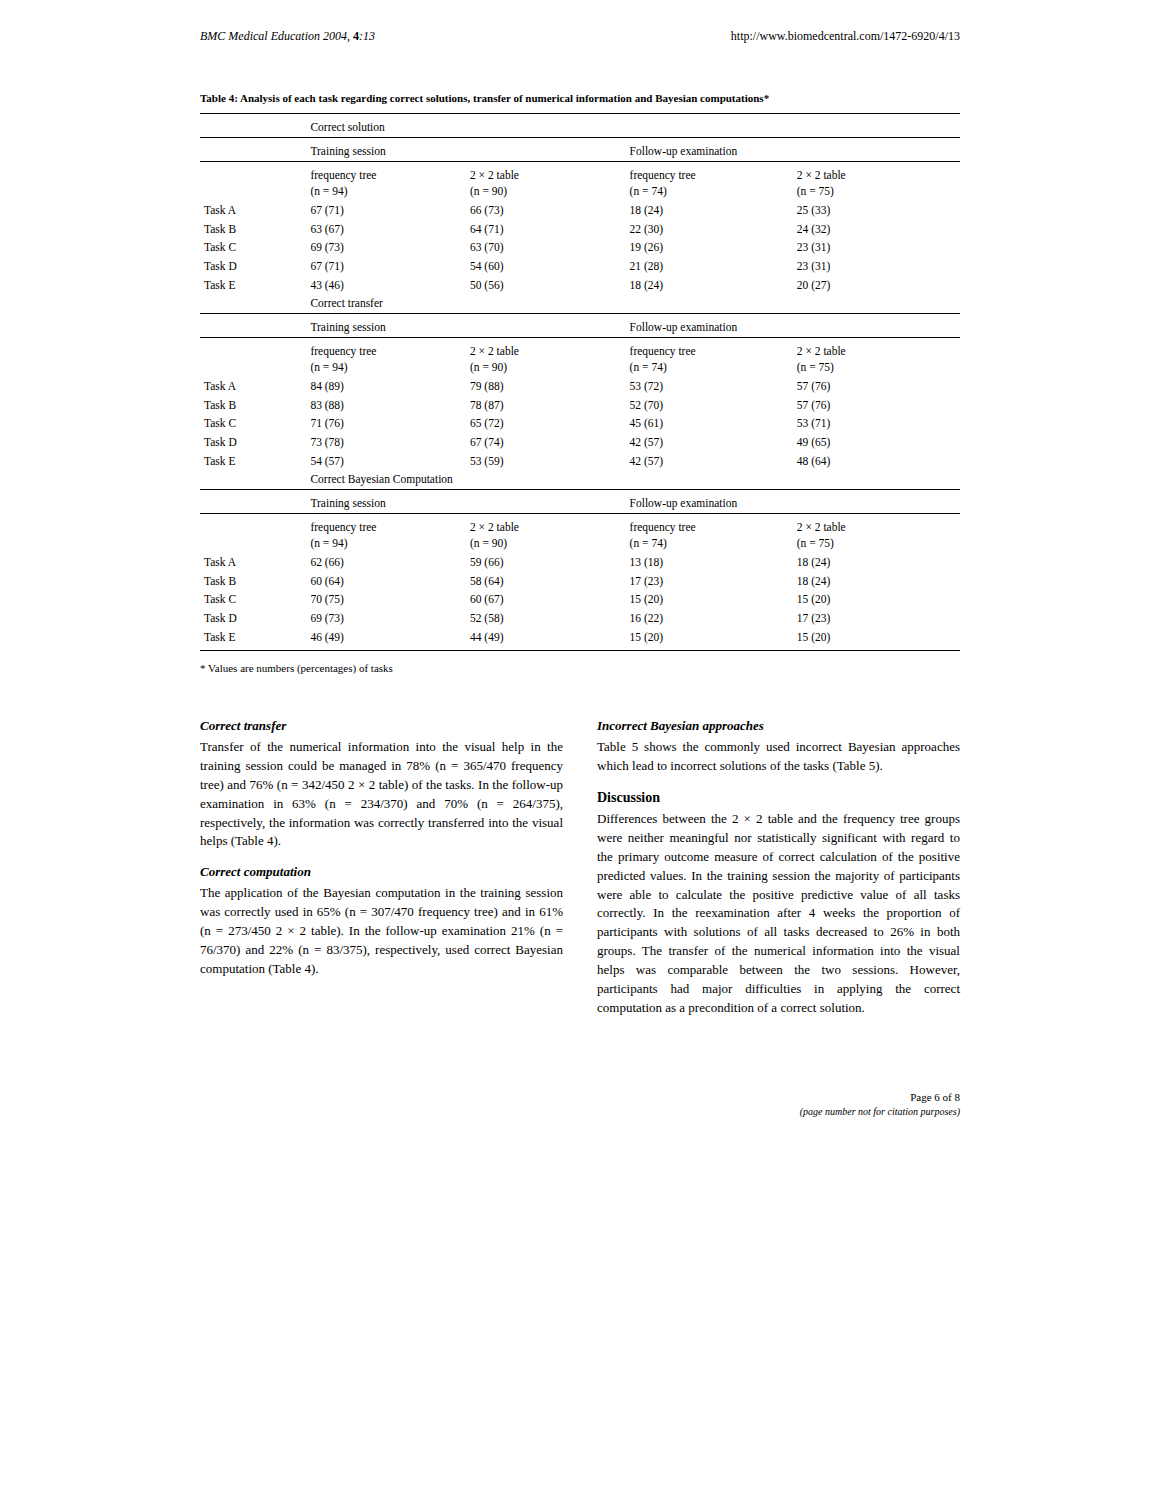BMC Medical Education 2004, 4:13
http://www.biomedcentral.com/1472-6920/4/13
Table 4: Analysis of each task regarding correct solutions, transfer of numerical information and Bayesian computations*
| | Correct solution |
| | Training session | Follow-up examination |
| | frequency tree (n = 94) | 2 × 2 table (n = 90) | frequency tree (n = 74) | 2 × 2 table (n = 75) |
| Task A | 67 (71) | 66 (73) | 18 (24) | 25 (33) |
| Task B | 63 (67) | 64 (71) | 22 (30) | 24 (32) |
| Task C | 69 (73) | 63 (70) | 19 (26) | 23 (31) |
| Task D | 67 (71) | 54 (60) | 21 (28) | 23 (31) |
| Task E | 43 (46) | 50 (56) | 18 (24) | 20 (27) |
| | Correct transfer |
| | Training session | Follow-up examination |
| | frequency tree (n = 94) | 2 × 2 table (n = 90) | frequency tree (n = 74) | 2 × 2 table (n = 75) |
| Task A | 84 (89) | 79 (88) | 53 (72) | 57 (76) |
| Task B | 83 (88) | 78 (87) | 52 (70) | 57 (76) |
| Task C | 71 (76) | 65 (72) | 45 (61) | 53 (71) |
| Task D | 73 (78) | 67 (74) | 42 (57) | 49 (65) |
| Task E | 54 (57) | 53 (59) | 42 (57) | 48 (64) |
| | Correct Bayesian Computation |
| | Training session | Follow-up examination |
| | frequency tree (n = 94) | 2 × 2 table (n = 90) | frequency tree (n = 74) | 2 × 2 table (n = 75) |
| Task A | 62 (66) | 59 (66) | 13 (18) | 18 (24) |
| Task B | 60 (64) | 58 (64) | 17 (23) | 18 (24) |
| Task C | 70 (75) | 60 (67) | 15 (20) | 15 (20) |
| Task D | 69 (73) | 52 (58) | 16 (22) | 17 (23) |
| Task E | 46 (49) | 44 (49) | 15 (20) | 15 (20) |
* Values are numbers (percentages) of tasks
Correct transfer
Transfer of the numerical information into the visual help in the training session could be managed in 78% (n = 365/470 frequency tree) and 76% (n = 342/450 2 × 2 table) of the tasks. In the follow-up examination in 63% (n = 234/370) and 70% (n = 264/375), respectively, the information was correctly transferred into the visual helps (Table 4).
Correct computation
The application of the Bayesian computation in the training session was correctly used in 65% (n = 307/470 frequency tree) and in 61% (n = 273/450 2 × 2 table). In the follow-up examination 21% (n = 76/370) and 22% (n = 83/375), respectively, used correct Bayesian computation (Table 4).
Incorrect Bayesian approaches
Table 5 shows the commonly used incorrect Bayesian approaches which lead to incorrect solutions of the tasks (Table 5).
Discussion
Differences between the 2 × 2 table and the frequency tree groups were neither meaningful nor statistically significant with regard to the primary outcome measure of correct calculation of the positive predicted values. In the training session the majority of participants were able to calculate the positive predictive value of all tasks correctly. In the reexamination after 4 weeks the proportion of participants with solutions of all tasks decreased to 26% in both groups. The transfer of the numerical information into the visual helps was comparable between the two sessions. However, participants had major difficulties in applying the correct computation as a precondition of a correct solution.
Page 6 of 8
(page number not for citation purposes)